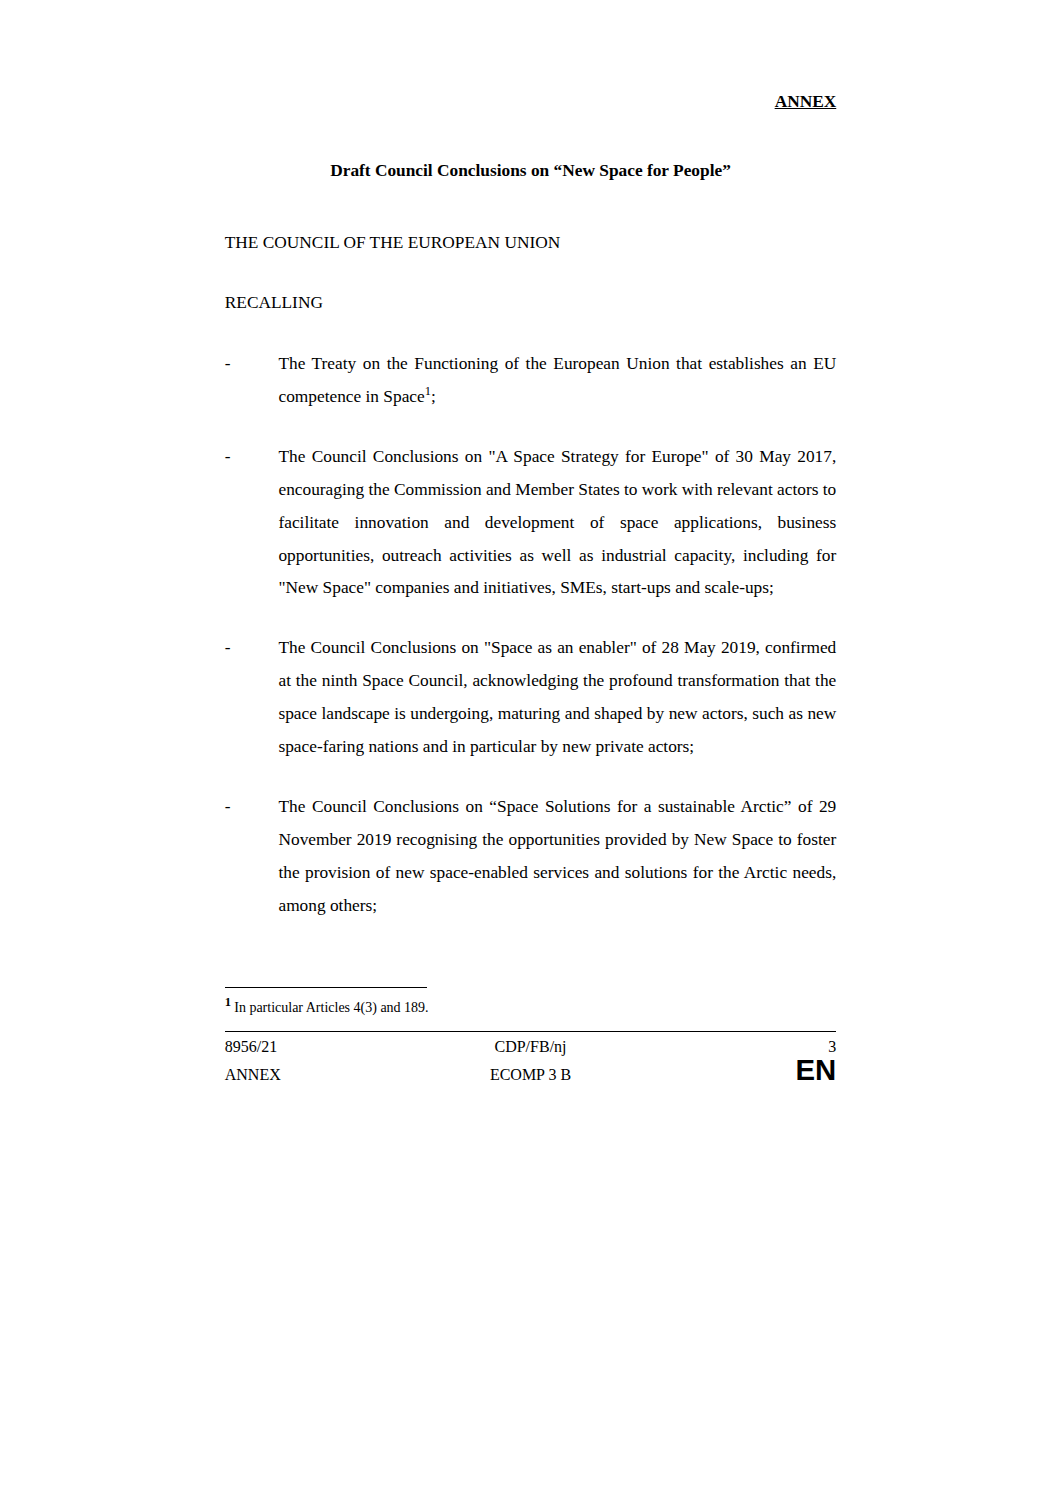ANNEX
Draft Council Conclusions on “New Space for People”
THE COUNCIL OF THE EUROPEAN UNION
RECALLING
The Treaty on the Functioning of the European Union that establishes an EU competence in Space1;
The Council Conclusions on "A Space Strategy for Europe" of 30 May 2017, encouraging the Commission and Member States to work with relevant actors to facilitate innovation and development of space applications, business opportunities, outreach activities as well as industrial capacity, including for "New Space" companies and initiatives, SMEs, start-ups and scale-ups;
The Council Conclusions on "Space as an enabler" of 28 May 2019, confirmed at the ninth Space Council, acknowledging the profound transformation that the space landscape is undergoing, maturing and shaped by new actors, such as new space-faring nations and in particular by new private actors;
The Council Conclusions on “Space Solutions for a sustainable Arctic” of 29 November 2019 recognising the opportunities provided by New Space to foster the provision of new space-enabled services and solutions for the Arctic needs, among others;
1 In particular Articles 4(3) and 189.
8956/21
CDP/FB/nj
3
ANNEX
ECOMP 3 B
EN